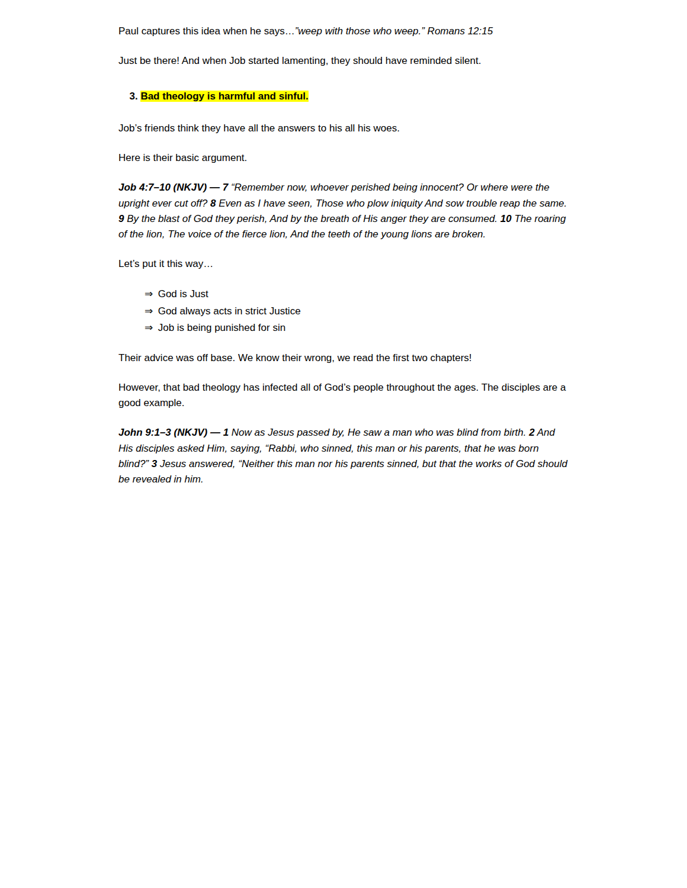Paul captures this idea when he says…”weep with those who weep.” Romans 12:15
Just be there! And when Job started lamenting, they should have reminded silent.
Bad theology is harmful and sinful.
Job’s friends think they have all the answers to his all his woes.
Here is their basic argument.
Job 4:7–10 (NKJV) — 7 “Remember now, whoever perished being innocent? Or where were the upright ever cut off? 8 Even as I have seen, Those who plow iniquity And sow trouble reap the same. 9 By the blast of God they perish, And by the breath of His anger they are consumed. 10 The roaring of the lion, The voice of the fierce lion, And the teeth of the young lions are broken.
Let’s put it this way…
God is Just
God always acts in strict Justice
Job is being punished for sin
Their advice was off base. We know their wrong, we read the first two chapters!
However, that bad theology has infected all of God’s people throughout the ages. The disciples are a good example.
John 9:1–3 (NKJV) — 1 Now as Jesus passed by, He saw a man who was blind from birth. 2 And His disciples asked Him, saying, “Rabbi, who sinned, this man or his parents, that he was born blind?” 3 Jesus answered, “Neither this man nor his parents sinned, but that the works of God should be revealed in him.